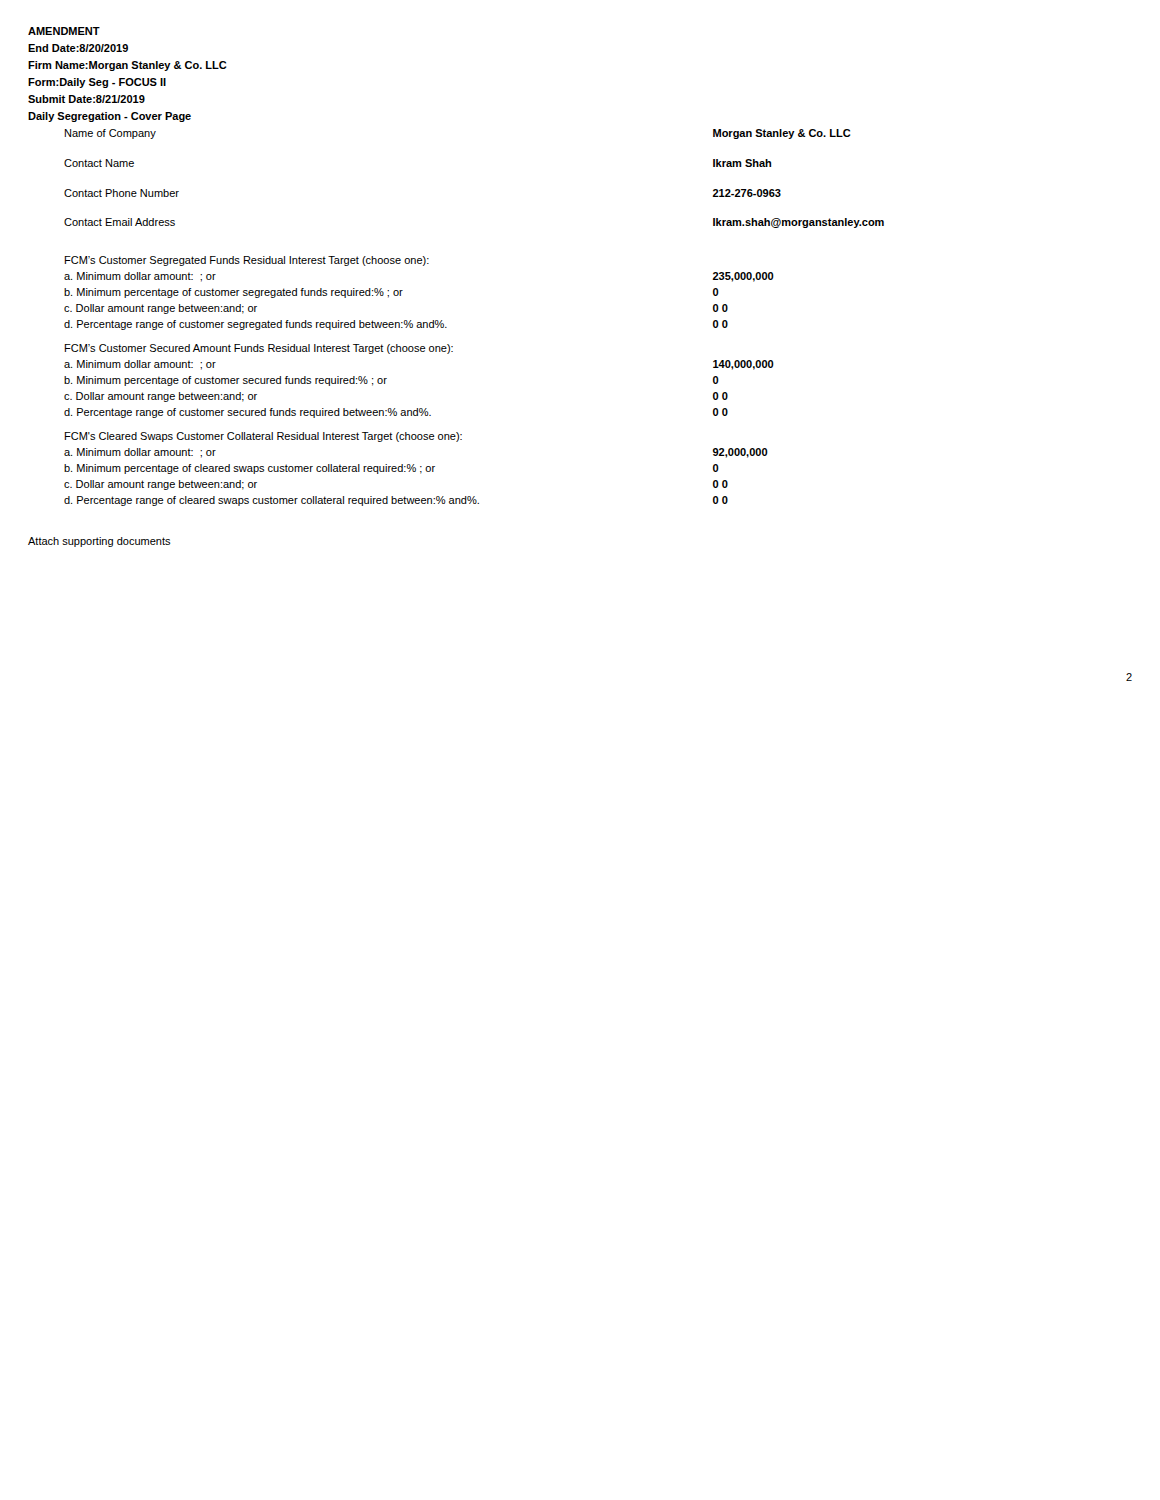AMENDMENT
End Date:8/20/2019
Firm Name:Morgan Stanley & Co. LLC
Form:Daily Seg - FOCUS II
Submit Date:8/21/2019
Daily Segregation - Cover Page
| Name of Company | Morgan Stanley & Co. LLC |
| Contact Name | Ikram Shah |
| Contact Phone Number | 212-276-0963 |
| Contact Email Address | Ikram.shah@morganstanley.com |
| FCM’s Customer Segregated Funds Residual Interest Target (choose one): |
| a. Minimum dollar amount: ; or | 235,000,000 |
| b. Minimum percentage of customer segregated funds required:% ; or | 0 |
| c. Dollar amount range between:and; or | 0 0 |
| d. Percentage range of customer segregated funds required between:% and%. | 0 0 |
| FCM’s Customer Secured Amount Funds Residual Interest Target (choose one): |
| a. Minimum dollar amount: ; or | 140,000,000 |
| b. Minimum percentage of customer secured funds required:% ; or | 0 |
| c. Dollar amount range between:and; or | 0 0 |
| d. Percentage range of customer secured funds required between:% and%. | 0 0 |
| FCM's Cleared Swaps Customer Collateral Residual Interest Target (choose one): |
| a. Minimum dollar amount: ; or | 92,000,000 |
| b. Minimum percentage of cleared swaps customer collateral required:% ; or | 0 |
| c. Dollar amount range between:and; or | 0 0 |
| d. Percentage range of cleared swaps customer collateral required between:% and%. | 0 0 |
Attach supporting documents
2